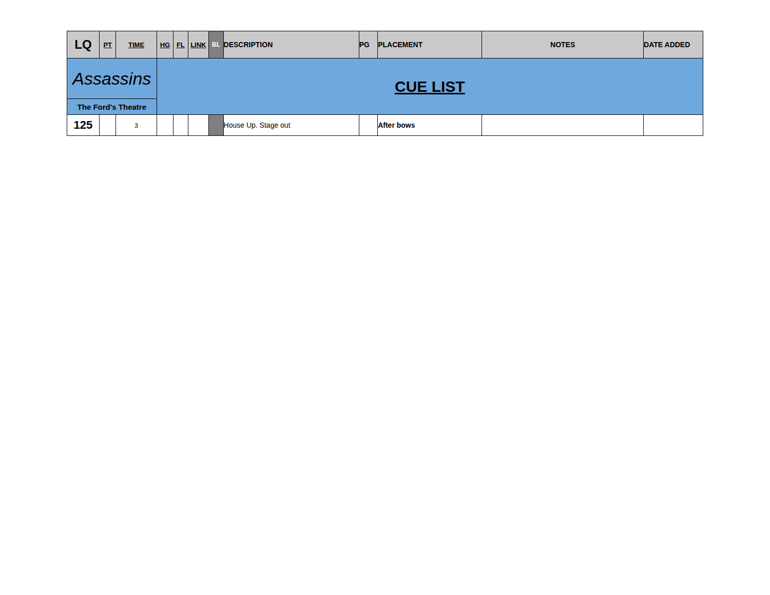| Assassins | CUE LIST |
| The Ford's Theatre |
| LQ | PT | TIME | HG | FL | LINK | BL | DESCRIPTION | PG | PLACEMENT | NOTES | DATE ADDED |
| 125 | | 3 | | | | | House Up. Stage out | | After bows | | |